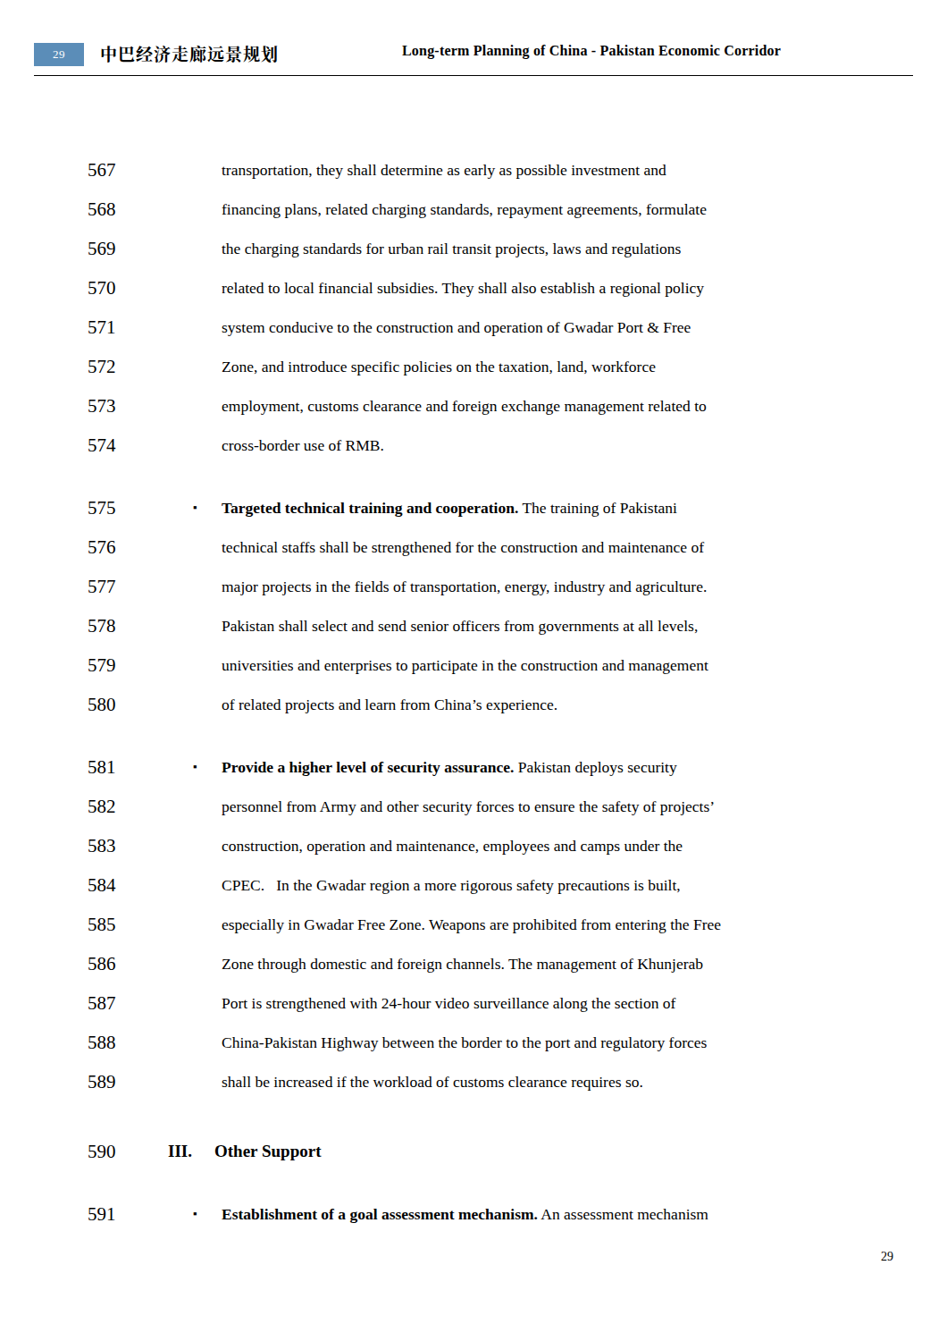29
中巴经济走廊远景规划
Long-term Planning of China - Pakistan Economic Corridor
567
transportation, they shall determine as early as possible investment and
568
financing plans, related charging standards, repayment agreements, formulate
569
the charging standards for urban rail transit projects, laws and regulations
570
related to local financial subsidies. They shall also establish a regional policy
571
system conducive to the construction and operation of Gwadar Port & Free
572
Zone, and introduce specific policies on the taxation, land, workforce
573
employment, customs clearance and foreign exchange management related to
574
cross-border use of RMB.
575
Targeted technical training and cooperation. The training of Pakistani
576
technical staffs shall be strengthened for the construction and maintenance of
577
major projects in the fields of transportation, energy, industry and agriculture.
578
Pakistan shall select and send senior officers from governments at all levels,
579
universities and enterprises to participate in the construction and management
580
of related projects and learn from China’s experience.
581
Provide a higher level of security assurance. Pakistan deploys security
582
personnel from Army and other security forces to ensure the safety of projects’
583
construction, operation and maintenance, employees and camps under the
584
CPEC. In the Gwadar region a more rigorous safety precautions is built,
585
especially in Gwadar Free Zone. Weapons are prohibited from entering the Free
586
Zone through domestic and foreign channels. The management of Khunjerab
587
Port is strengthened with 24-hour video surveillance along the section of
588
China-Pakistan Highway between the border to the port and regulatory forces
589
shall be increased if the workload of customs clearance requires so.
590
III. Other Support
591
Establishment of a goal assessment mechanism. An assessment mechanism
29